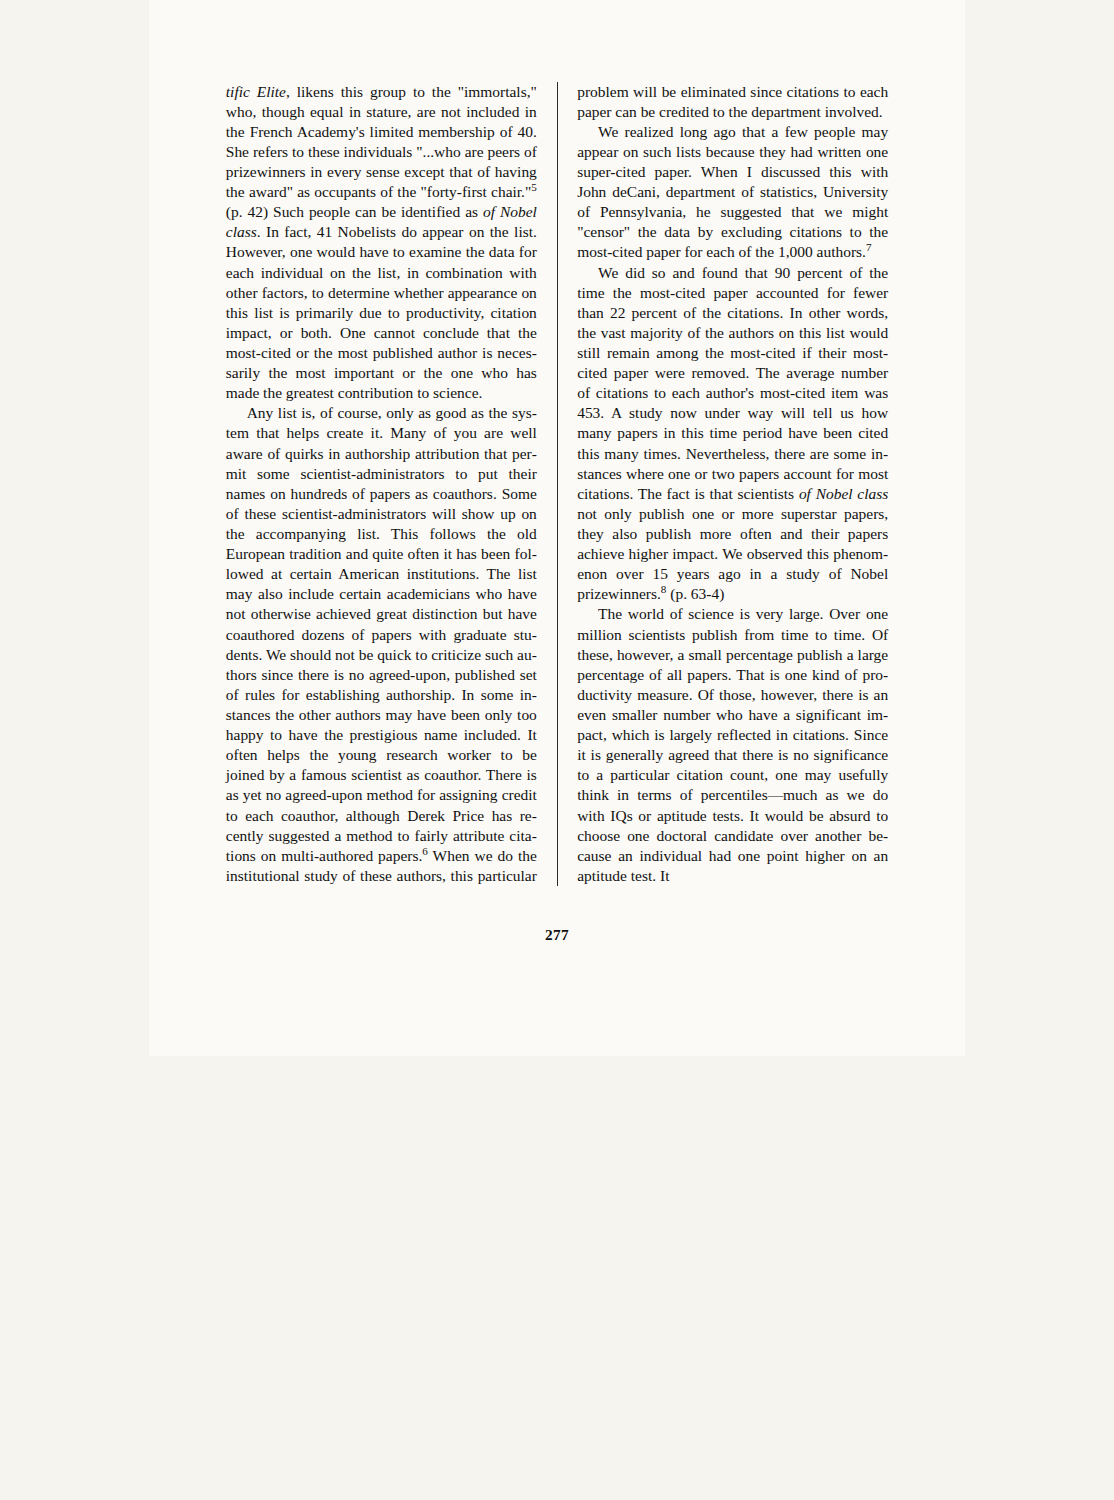tific Elite, likens this group to the "immortals," who, though equal in stature, are not included in the French Academy's limited membership of 40. She refers to these individuals "...who are peers of prizewinners in every sense except that of having the award" as occupants of the "forty-first chair."5 (p. 42) Such people can be identified as of Nobel class. In fact, 41 Nobelists do appear on the list. However, one would have to examine the data for each individual on the list, in combination with other factors, to determine whether appearance on this list is primarily due to productivity, citation impact, or both. One cannot conclude that the most-cited or the most published author is necessarily the most important or the one who has made the greatest contribution to science.
Any list is, of course, only as good as the system that helps create it. Many of you are well aware of quirks in authorship attribution that permit some scientist-administrators to put their names on hundreds of papers as coauthors. Some of these scientist-administrators will show up on the accompanying list. This follows the old European tradition and quite often it has been followed at certain American institutions. The list may also include certain academicians who have not otherwise achieved great distinction but have coauthored dozens of papers with graduate students. We should not be quick to criticize such authors since there is no agreed-upon, published set of rules for establishing authorship. In some instances the other authors may have been only too happy to have the prestigious name included. It often helps the young research worker to be joined by a famous scientist as coauthor. There is as yet no agreed-upon method for assigning credit to each coauthor, although Derek Price has recently suggested a method to fairly attribute citations on multi-authored papers.6 When we do the institutional study of these authors, this particular problem will be eliminated since citations to each paper can be credited to the department involved.
We realized long ago that a few people may appear on such lists because they had written one super-cited paper. When I discussed this with John deCani, department of statistics, University of Pennsylvania, he suggested that we might "censor" the data by excluding citations to the most-cited paper for each of the 1,000 authors.7
We did so and found that 90 percent of the time the most-cited paper accounted for fewer than 22 percent of the citations. In other words, the vast majority of the authors on this list would still remain among the most-cited if their most-cited paper were removed. The average number of citations to each author's most-cited item was 453. A study now under way will tell us how many papers in this time period have been cited this many times. Nevertheless, there are some instances where one or two papers account for most citations. The fact is that scientists of Nobel class not only publish one or more superstar papers, they also publish more often and their papers achieve higher impact. We observed this phenomenon over 15 years ago in a study of Nobel prizewinners.8 (p. 63-4)
The world of science is very large. Over one million scientists publish from time to time. Of these, however, a small percentage publish a large percentage of all papers. That is one kind of productivity measure. Of those, however, there is an even smaller number who have a significant impact, which is largely reflected in citations. Since it is generally agreed that there is no significance to a particular citation count, one may usefully think in terms of percentiles—much as we do with IQs or aptitude tests. It would be absurd to choose one doctoral candidate over another because an individual had one point higher on an aptitude test. It
277